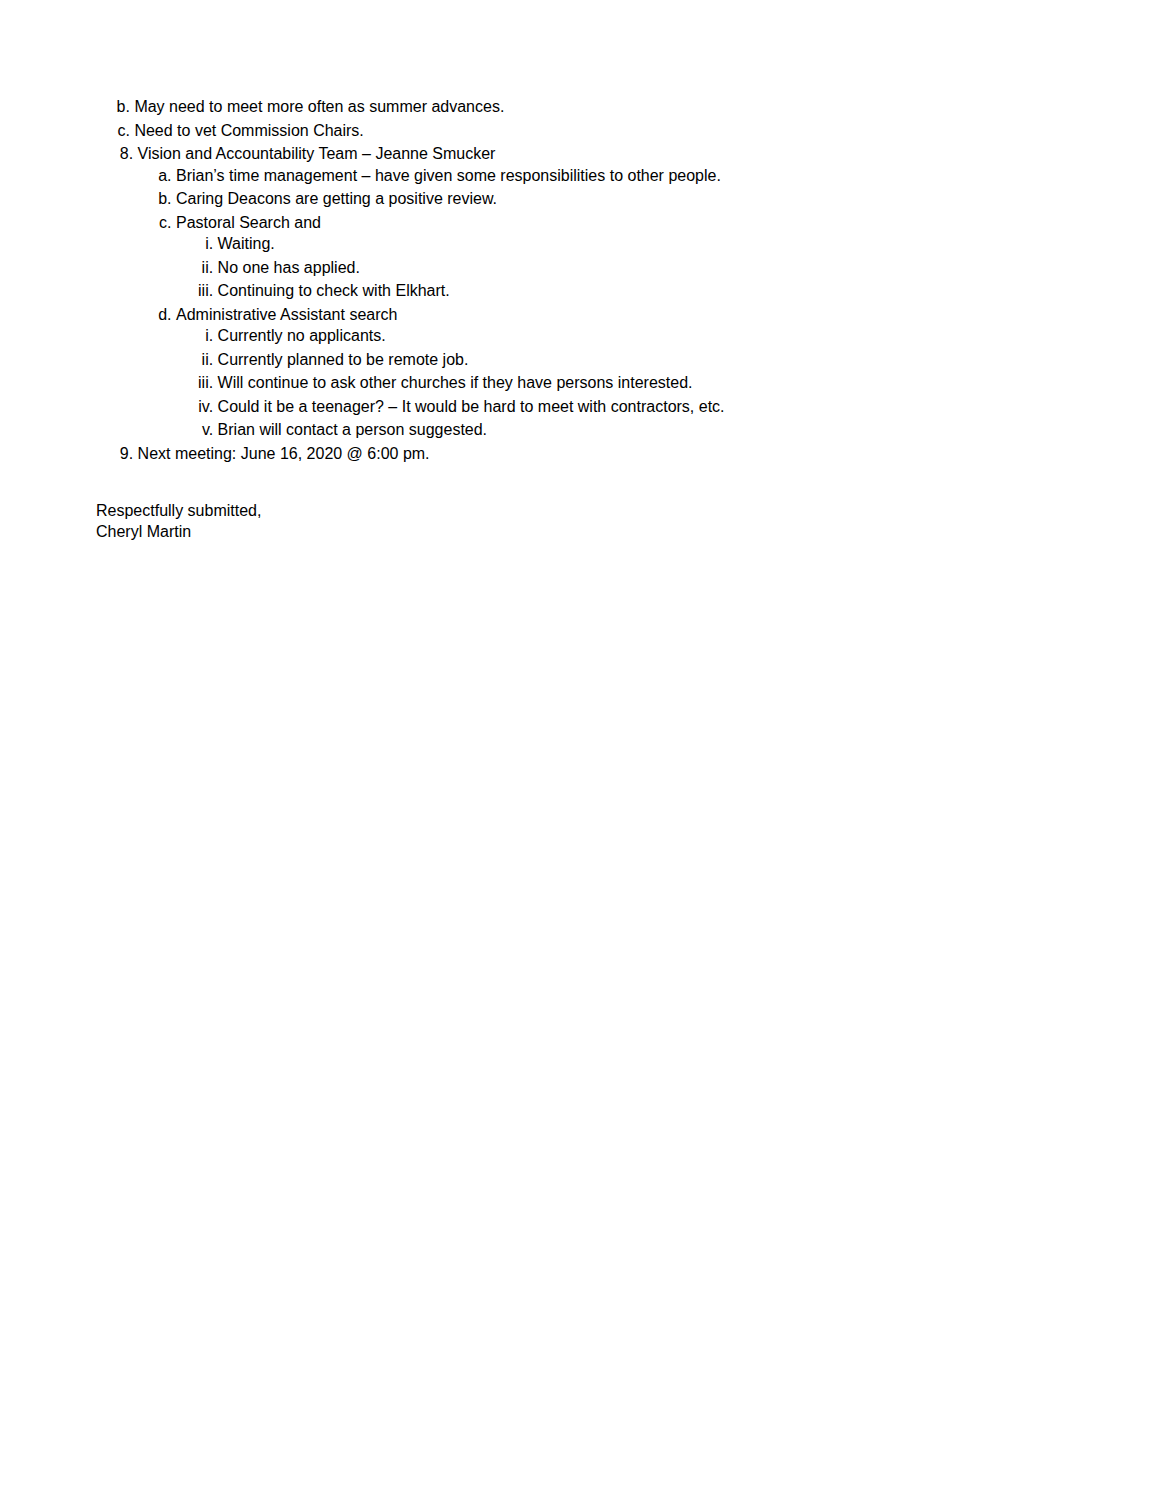May need to meet more often as summer advances.
Need to vet Commission Chairs.
Vision and Accountability Team – Jeanne Smucker
Brian’s time management – have given some responsibilities to other people.
Caring Deacons are getting a positive review.
Pastoral Search and
Waiting.
No one has applied.
Continuing to check with Elkhart.
Administrative Assistant search
Currently no applicants.
Currently planned to be remote job.
Will continue to ask other churches if they have persons interested.
Could it be a teenager? – It would be hard to meet with contractors, etc.
Brian will contact a person suggested.
Next meeting: June 16, 2020 @ 6:00 pm.
Respectfully submitted,
Cheryl Martin